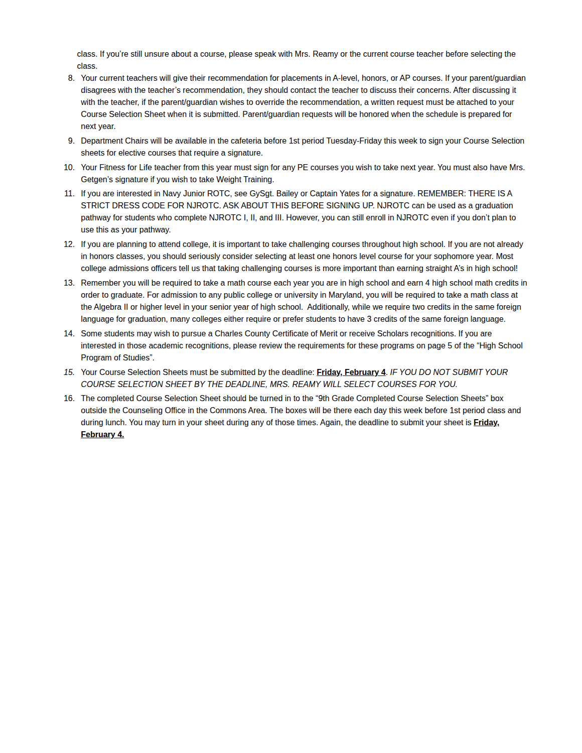class. If you’re still unsure about a course, please speak with Mrs. Reamy or the current course teacher before selecting the class.
Your current teachers will give their recommendation for placements in A-level, honors, or AP courses. If your parent/guardian disagrees with the teacher’s recommendation, they should contact the teacher to discuss their concerns. After discussing it with the teacher, if the parent/guardian wishes to override the recommendation, a written request must be attached to your Course Selection Sheet when it is submitted. Parent/guardian requests will be honored when the schedule is prepared for next year.
Department Chairs will be available in the cafeteria before 1st period Tuesday-Friday this week to sign your Course Selection sheets for elective courses that require a signature.
Your Fitness for Life teacher from this year must sign for any PE courses you wish to take next year. You must also have Mrs. Getgen’s signature if you wish to take Weight Training.
If you are interested in Navy Junior ROTC, see GySgt. Bailey or Captain Yates for a signature. REMEMBER: THERE IS A STRICT DRESS CODE FOR NJROTC. ASK ABOUT THIS BEFORE SIGNING UP. NJROTC can be used as a graduation pathway for students who complete NJROTC I, II, and III. However, you can still enroll in NJROTC even if you don’t plan to use this as your pathway.
If you are planning to attend college, it is important to take challenging courses throughout high school. If you are not already in honors classes, you should seriously consider selecting at least one honors level course for your sophomore year. Most college admissions officers tell us that taking challenging courses is more important than earning straight A’s in high school!
Remember you will be required to take a math course each year you are in high school and earn 4 high school math credits in order to graduate. For admission to any public college or university in Maryland, you will be required to take a math class at the Algebra II or higher level in your senior year of high school. Additionally, while we require two credits in the same foreign language for graduation, many colleges either require or prefer students to have 3 credits of the same foreign language.
Some students may wish to pursue a Charles County Certificate of Merit or receive Scholars recognitions. If you are interested in those academic recognitions, please review the requirements for these programs on page 5 of the “High School Program of Studies”.
Your Course Selection Sheets must be submitted by the deadline: Friday, February 4. IF YOU DO NOT SUBMIT YOUR COURSE SELECTION SHEET BY THE DEADLINE, MRS. REAMY WILL SELECT COURSES FOR YOU.
The completed Course Selection Sheet should be turned in to the “9th Grade Completed Course Selection Sheets” box outside the Counseling Office in the Commons Area. The boxes will be there each day this week before 1st period class and during lunch. You may turn in your sheet during any of those times. Again, the deadline to submit your sheet is Friday, February 4.